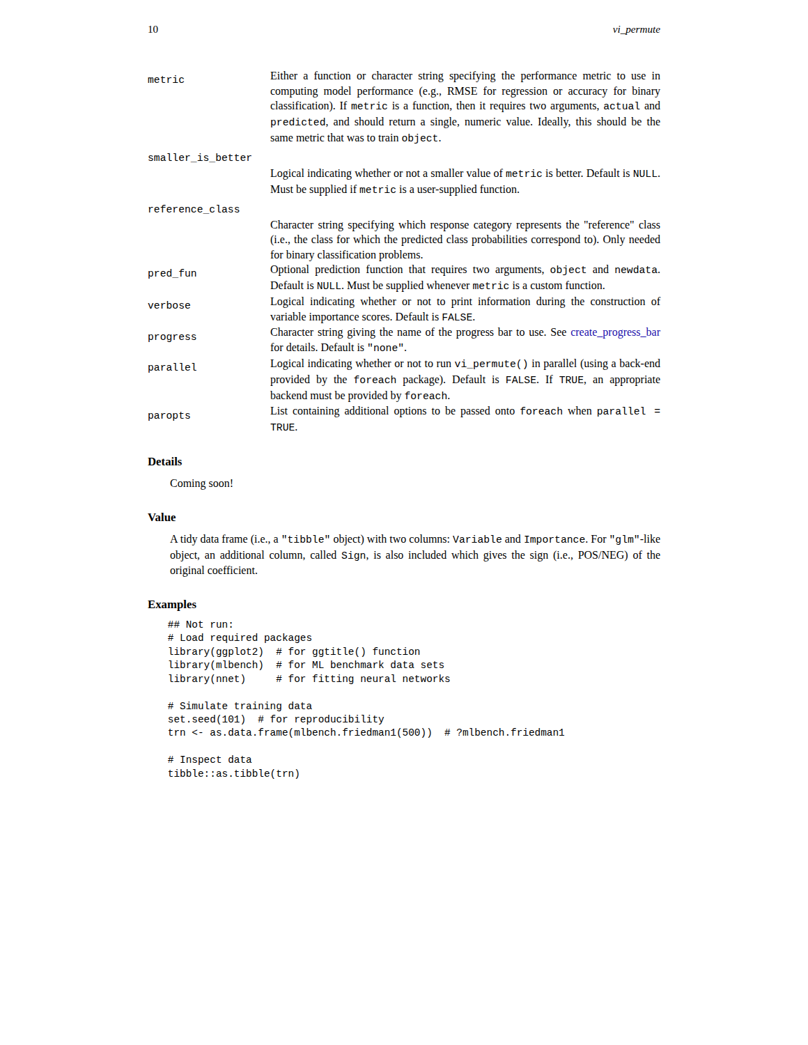10 vi_permute
metric
Either a function or character string specifying the performance metric to use in computing model performance (e.g., RMSE for regression or accuracy for binary classification). If metric is a function, then it requires two arguments, actual and predicted, and should return a single, numeric value. Ideally, this should be the same metric that was to train object.
smaller_is_better
Logical indicating whether or not a smaller value of metric is better. Default is NULL. Must be supplied if metric is a user-supplied function.
reference_class
Character string specifying which response category represents the "reference" class (i.e., the class for which the predicted class probabilities correspond to). Only needed for binary classification problems.
pred_fun
Optional prediction function that requires two arguments, object and newdata. Default is NULL. Must be supplied whenever metric is a custom function.
verbose
Logical indicating whether or not to print information during the construction of variable importance scores. Default is FALSE.
progress
Character string giving the name of the progress bar to use. See create_progress_bar for details. Default is "none".
parallel
Logical indicating whether or not to run vi_permute() in parallel (using a back-end provided by the foreach package). Default is FALSE. If TRUE, an appropriate backend must be provided by foreach.
paropts
List containing additional options to be passed onto foreach when parallel = TRUE.
Details
Coming soon!
Value
A tidy data frame (i.e., a "tibble" object) with two columns: Variable and Importance. For "glm"-like object, an additional column, called Sign, is also included which gives the sign (i.e., POS/NEG) of the original coefficient.
Examples
## Not run: 
# Load required packages
library(ggplot2)  # for ggtitle() function
library(mlbench)  # for ML benchmark data sets
library(nnet)     # for fitting neural networks

# Simulate training data
set.seed(101)  # for reproducibility
trn <- as.data.frame(mlbench.friedman1(500))  # ?mlbench.friedman1

# Inspect data
tibble::as.tibble(trn)